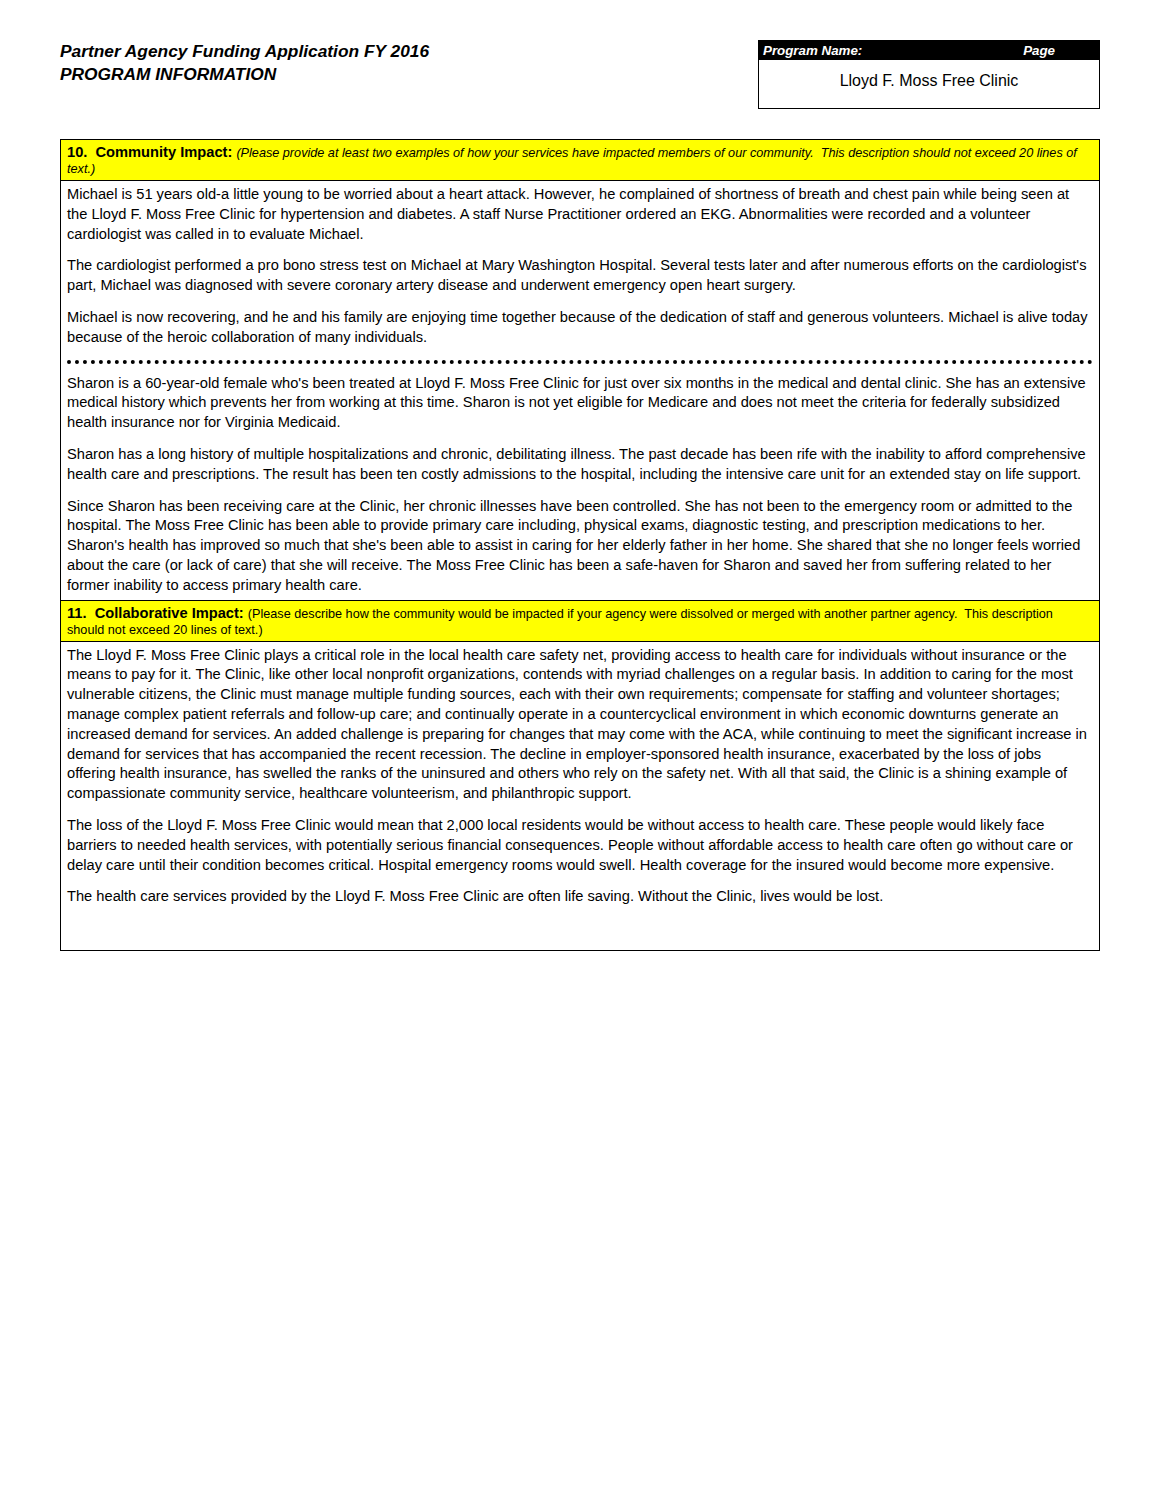Partner Agency Funding Application FY 2016
PROGRAM INFORMATION
Program Name: Page
Lloyd F. Moss Free Clinic
| 10. Community Impact: (Please provide at least two examples of how your services have impacted members of our community. This description should not exceed 20 lines of text.) |
| Michael is 51 years old-a little young to be worried about a heart attack. However, he complained of shortness of breath and chest pain while being seen at the Lloyd F. Moss Free Clinic for hypertension and diabetes. A staff Nurse Practitioner ordered an EKG. Abnormalities were recorded and a volunteer cardiologist was called in to evaluate Michael. The cardiologist performed a pro bono stress test on Michael at Mary Washington Hospital. Several tests later and after numerous efforts on the cardiologist's part, Michael was diagnosed with severe coronary artery disease and underwent emergency open heart surgery. Michael is now recovering, and he and his family are enjoying time together because of the dedication of staff and generous volunteers. Michael is alive today because of the heroic collaboration of many individuals. Sharon is a 60-year-old female who's been treated at Lloyd F. Moss Free Clinic for just over six months in the medical and dental clinic. She has an extensive medical history which prevents her from working at this time. Sharon is not yet eligible for Medicare and does not meet the criteria for federally subsidized health insurance nor for Virginia Medicaid. Sharon has a long history of multiple hospitalizations and chronic, debilitating illness. The past decade has been rife with the inability to afford comprehensive health care and prescriptions. The result has been ten costly admissions to the hospital, including the intensive care unit for an extended stay on life support. Since Sharon has been receiving care at the Clinic, her chronic illnesses have been controlled. She has not been to the emergency room or admitted to the hospital. The Moss Free Clinic has been able to provide primary care including, physical exams, diagnostic testing, and prescription medications to her. Sharon's health has improved so much that she's been able to assist in caring for her elderly father in her home. She shared that she no longer feels worried about the care (or lack of care) that she will receive. The Moss Free Clinic has been a safe-haven for Sharon and saved her from suffering related to her former inability to access primary health care. |
| 11. Collaborative Impact: (Please describe how the community would be impacted if your agency were dissolved or merged with another partner agency. This description should not exceed 20 lines of text.) |
| The Lloyd F. Moss Free Clinic plays a critical role in the local health care safety net, providing access to health care for individuals without insurance or the means to pay for it. The Clinic, like other local nonprofit organizations, contends with myriad challenges on a regular basis. In addition to caring for the most vulnerable citizens, the Clinic must manage multiple funding sources, each with their own requirements; compensate for staffing and volunteer shortages; manage complex patient referrals and follow-up care; and continually operate in a countercyclical environment in which economic downturns generate an increased demand for services. An added challenge is preparing for changes that may come with the ACA, while continuing to meet the significant increase in demand for services that has accompanied the recent recession. The decline in employer-sponsored health insurance, exacerbated by the loss of jobs offering health insurance, has swelled the ranks of the uninsured and others who rely on the safety net. With all that said, the Clinic is a shining example of compassionate community service, healthcare volunteerism, and philanthropic support. The loss of the Lloyd F. Moss Free Clinic would mean that 2,000 local residents would be without access to health care. These people would likely face barriers to needed health services, with potentially serious financial consequences. People without affordable access to health care often go without care or delay care until their condition becomes critical. Hospital emergency rooms would swell. Health coverage for the insured would become more expensive. The health care services provided by the Lloyd F. Moss Free Clinic are often life saving. Without the Clinic, lives would be lost. |